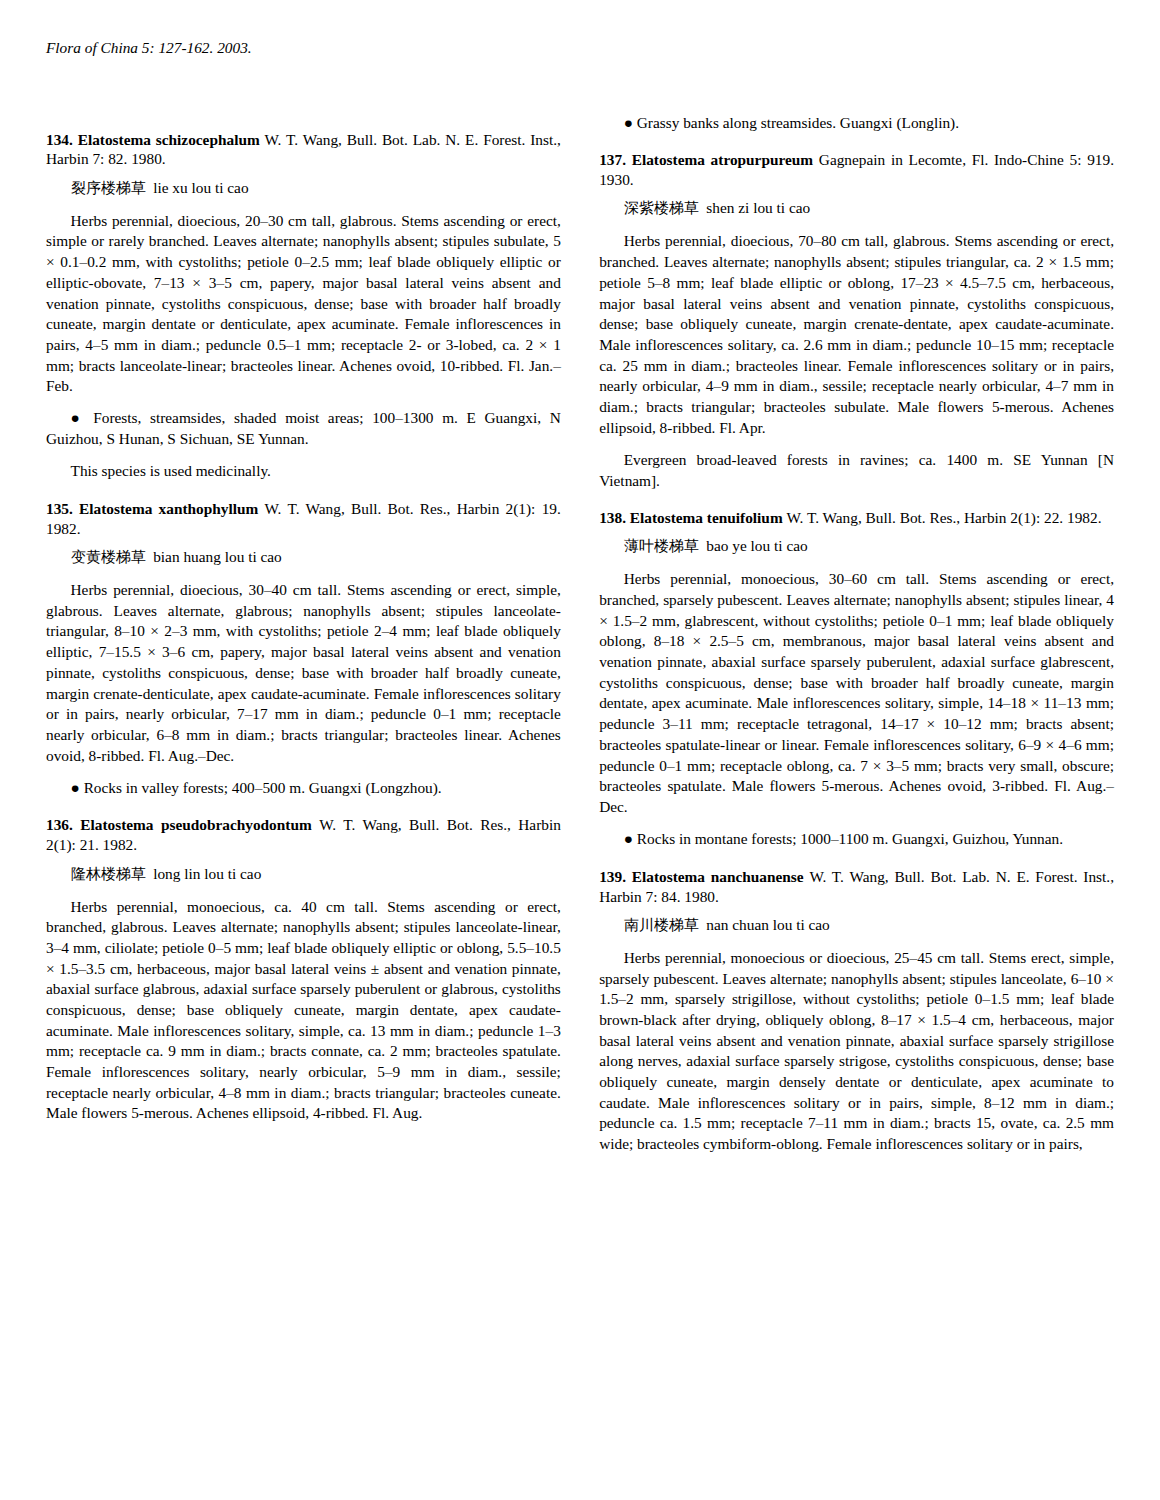Flora of China 5: 127-162. 2003.
134. Elatostema schizocephalum W. T. Wang, Bull. Bot. Lab. N. E. Forest. Inst., Harbin 7: 82. 1980.
裂序楼梯草 lie xu lou ti cao
Herbs perennial, dioecious, 20–30 cm tall, glabrous. Stems ascending or erect, simple or rarely branched. Leaves alternate; nanophylls absent; stipules subulate, 5 × 0.1–0.2 mm, with cystoliths; petiole 0–2.5 mm; leaf blade obliquely elliptic or elliptic-obovate, 7–13 × 3–5 cm, papery, major basal lateral veins absent and venation pinnate, cystoliths conspicuous, dense; base with broader half broadly cuneate, margin dentate or denticulate, apex acuminate. Female inflorescences in pairs, 4–5 mm in diam.; peduncle 0.5–1 mm; receptacle 2- or 3-lobed, ca. 2 × 1 mm; bracts lanceolate-linear; bracteoles linear. Achenes ovoid, 10-ribbed. Fl. Jan.–Feb.
● Forests, streamsides, shaded moist areas; 100–1300 m. E Guangxi, N Guizhou, S Hunan, S Sichuan, SE Yunnan.
This species is used medicinally.
135. Elatostema xanthophyllum W. T. Wang, Bull. Bot. Res., Harbin 2(1): 19. 1982.
变黄楼梯草 bian huang lou ti cao
Herbs perennial, dioecious, 30–40 cm tall. Stems ascending or erect, simple, glabrous. Leaves alternate, glabrous; nanophylls absent; stipules lanceolate-triangular, 8–10 × 2–3 mm, with cystoliths; petiole 2–4 mm; leaf blade obliquely elliptic, 7–15.5 × 3–6 cm, papery, major basal lateral veins absent and venation pinnate, cystoliths conspicuous, dense; base with broader half broadly cuneate, margin crenate-denticulate, apex caudate-acuminate. Female inflorescences solitary or in pairs, nearly orbicular, 7–17 mm in diam.; peduncle 0–1 mm; receptacle nearly orbicular, 6–8 mm in diam.; bracts triangular; bracteoles linear. Achenes ovoid, 8-ribbed. Fl. Aug.–Dec.
● Rocks in valley forests; 400–500 m. Guangxi (Longzhou).
136. Elatostema pseudobrachyodontum W. T. Wang, Bull. Bot. Res., Harbin 2(1): 21. 1982.
隆林楼梯草 long lin lou ti cao
Herbs perennial, monoecious, ca. 40 cm tall. Stems ascending or erect, branched, glabrous. Leaves alternate; nanophylls absent; stipules lanceolate-linear, 3–4 mm, ciliolate; petiole 0–5 mm; leaf blade obliquely elliptic or oblong, 5.5–10.5 × 1.5–3.5 cm, herbaceous, major basal lateral veins ± absent and venation pinnate, abaxial surface glabrous, adaxial surface sparsely puberulent or glabrous, cystoliths conspicuous, dense; base obliquely cuneate, margin dentate, apex caudate-acuminate. Male inflorescences solitary, simple, ca. 13 mm in diam.; peduncle 1–3 mm; receptacle ca. 9 mm in diam.; bracts connate, ca. 2 mm; bracteoles spatulate. Female inflorescences solitary, nearly orbicular, 5–9 mm in diam., sessile; receptacle nearly orbicular, 4–8 mm in diam.; bracts triangular; bracteoles cuneate. Male flowers 5-merous. Achenes ellipsoid, 4-ribbed. Fl. Aug.
● Grassy banks along streamsides. Guangxi (Longlin).
137. Elatostema atropurpureum Gagnepain in Lecomte, Fl. Indo-Chine 5: 919. 1930.
深紫楼梯草 shen zi lou ti cao
Herbs perennial, dioecious, 70–80 cm tall, glabrous. Stems ascending or erect, branched. Leaves alternate; nanophylls absent; stipules triangular, ca. 2 × 1.5 mm; petiole 5–8 mm; leaf blade elliptic or oblong, 17–23 × 4.5–7.5 cm, herbaceous, major basal lateral veins absent and venation pinnate, cystoliths conspicuous, dense; base obliquely cuneate, margin crenate-dentate, apex caudate-acuminate. Male inflorescences solitary, ca. 2.6 mm in diam.; peduncle 10–15 mm; receptacle ca. 25 mm in diam.; bracteoles linear. Female inflorescences solitary or in pairs, nearly orbicular, 4–9 mm in diam., sessile; receptacle nearly orbicular, 4–7 mm in diam.; bracts triangular; bracteoles subulate. Male flowers 5-merous. Achenes ellipsoid, 8-ribbed. Fl. Apr.
Evergreen broad-leaved forests in ravines; ca. 1400 m. SE Yunnan [N Vietnam].
138. Elatostema tenuifolium W. T. Wang, Bull. Bot. Res., Harbin 2(1): 22. 1982.
薄叶楼梯草 bao ye lou ti cao
Herbs perennial, monoecious, 30–60 cm tall. Stems ascending or erect, branched, sparsely pubescent. Leaves alternate; nanophylls absent; stipules linear, 4 × 1.5–2 mm, glabrescent, without cystoliths; petiole 0–1 mm; leaf blade obliquely oblong, 8–18 × 2.5–5 cm, membranous, major basal lateral veins absent and venation pinnate, abaxial surface sparsely puberulent, adaxial surface glabrescent, cystoliths conspicuous, dense; base with broader half broadly cuneate, margin dentate, apex acuminate. Male inflorescences solitary, simple, 14–18 × 11–13 mm; peduncle 3–11 mm; receptacle tetragonal, 14–17 × 10–12 mm; bracts absent; bracteoles spatulate-linear or linear. Female inflorescences solitary, 6–9 × 4–6 mm; peduncle 0–1 mm; receptacle oblong, ca. 7 × 3–5 mm; bracts very small, obscure; bracteoles spatulate. Male flowers 5-merous. Achenes ovoid, 3-ribbed. Fl. Aug.–Dec.
● Rocks in montane forests; 1000–1100 m. Guangxi, Guizhou, Yunnan.
139. Elatostema nanchuanense W. T. Wang, Bull. Bot. Lab. N. E. Forest. Inst., Harbin 7: 84. 1980.
南川楼梯草 nan chuan lou ti cao
Herbs perennial, monoecious or dioecious, 25–45 cm tall. Stems erect, simple, sparsely pubescent. Leaves alternate; nanophylls absent; stipules lanceolate, 6–10 × 1.5–2 mm, sparsely strigillose, without cystoliths; petiole 0–1.5 mm; leaf blade brown-black after drying, obliquely oblong, 8–17 × 1.5–4 cm, herbaceous, major basal lateral veins absent and venation pinnate, abaxial surface sparsely strigillose along nerves, adaxial surface sparsely strigose, cystoliths conspicuous, dense; base obliquely cuneate, margin densely dentate or denticulate, apex acuminate to caudate. Male inflorescences solitary or in pairs, simple, 8–12 mm in diam.; peduncle ca. 1.5 mm; receptacle 7–11 mm in diam.; bracts 15, ovate, ca. 2.5 mm wide; bracteoles cymbiform-oblong. Female inflorescences solitary or in pairs,